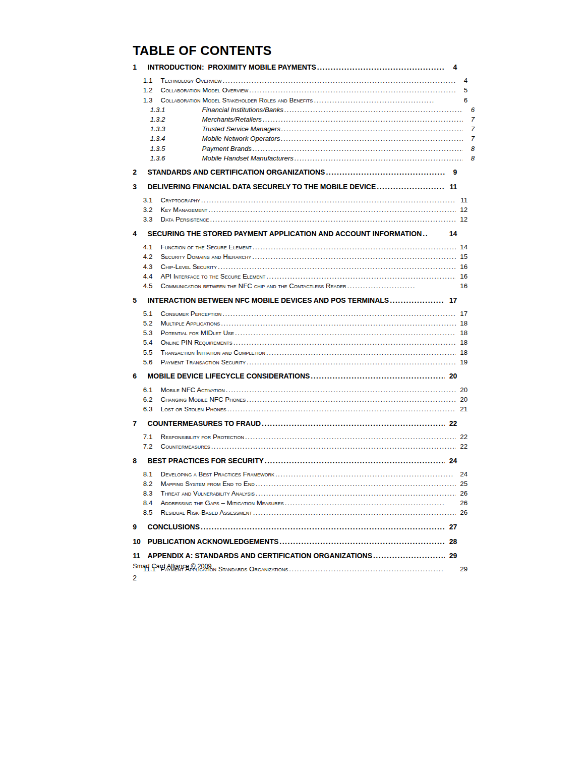TABLE OF CONTENTS
1 Introduction: Proximity Mobile Payments ........................................................... 4
1.1 Technology Overview ..................................................................................................... 4
1.2 Collaboration Model Overview .................................................................................... 5
1.3 Collaboration Model Stakeholder Roles and Benefits .............................................. 6
1.3.1 Financial Institutions/Banks .................................................................................. 6
1.3.2 Merchants/Retailers ............................................................................................. 7
1.3.3 Trusted Service Managers .................................................................................... 7
1.3.4 Mobile Network Operators .................................................................................... 7
1.3.5 Payment Brands ................................................................................................. 8
1.3.6 Mobile Handset Manufacturers ............................................................................ 8
2 Standards and Certification Organizations .................................................... 9
3 Delivering Financial Data Securely to the Mobile Device ......................... 11
3.1 Cryptography .............................................................................................................. 11
3.2 Key Management ......................................................................................................... 12
3.3 Data Persistence ......................................................................................................... 12
4 Securing the Stored Payment Application and Account Information .. 14
4.1 Function of the Secure Element .................................................................................. 14
4.2 Security Domains and Hierarchy ................................................................................. 15
4.3 Chip-Level Security ...................................................................................................... 16
4.4 API Interface to the Secure Element ......................................................................... 16
4.5 Communication between the NFC chip and the Contactless Reader .......................... 16
5 Interaction between NFC Mobile Devices and POS Terminals .................... 17
5.1 Consumer Perception .................................................................................................... 17
5.2 Multiple Applications .................................................................................................... 18
5.3 Potential for MIDlet Use .............................................................................................. 18
5.4 Online PIN Requirements .............................................................................................. 18
5.5 Transaction Initiation and Completion ......................................................................... 18
5.6 Payment Transaction Security ..................................................................................... 19
6 Mobile Device Lifecycle Considerations .......................................................... 20
6.1 Mobile NFC Activation .................................................................................................. 20
6.2 Changing Mobile NFC Phones ..................................................................................... 20
6.3 Lost or Stolen Phones .................................................................................................. 21
7 Countermeasures to Fraud ................................................................................. 22
7.1 Responsibility for Protection ....................................................................................... 22
7.2 Countermeasures ........................................................................................................ 22
8 Best Practices for Security ................................................................................ 24
8.1 Developing a Best Practices Framework .................................................................... 24
8.2 Mapping System from End to End ............................................................................... 25
8.3 Threat and Vulnerability Analysis ................................................................................ 26
8.4 Addressing the Gaps – Mitigation Measures ............................................................. 26
8.5 Residual Risk-Based Assessment ............................................................................... 26
9 Conclusions .............................................................................................................. 27
10 Publication Acknowledgements .......................................................................... 28
11 Appendix A: Standards and Certification Organizations ........................... 29
11.1 Payment Application Standards Organizations ........................................................... 29
Smart Card Alliance © 2009
2